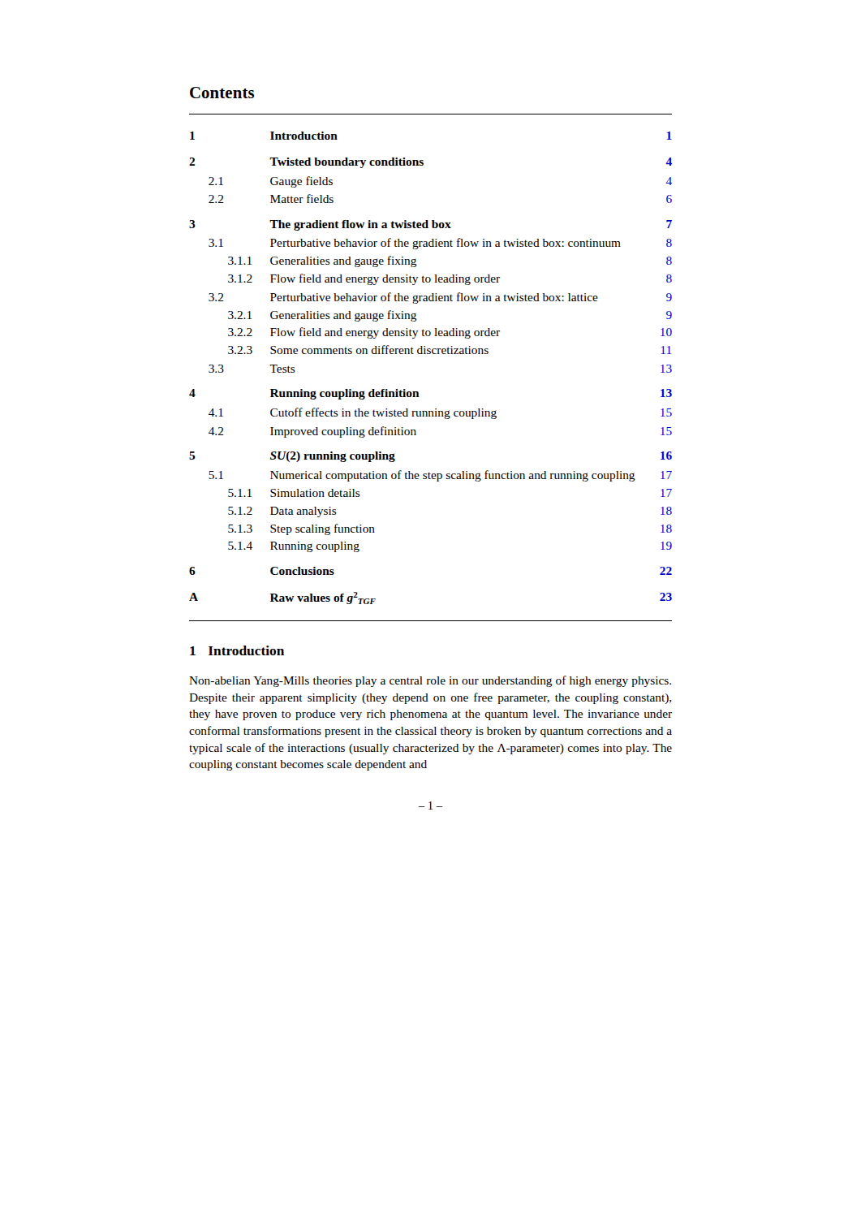Contents
| 1 | Introduction | 1 |
| 2 | Twisted boundary conditions | 4 |
| 2.1 | Gauge fields | 4 |
| 2.2 | Matter fields | 6 |
| 3 | The gradient flow in a twisted box | 7 |
| 3.1 | Perturbative behavior of the gradient flow in a twisted box: continuum | 8 |
| 3.1.1 | Generalities and gauge fixing | 8 |
| 3.1.2 | Flow field and energy density to leading order | 8 |
| 3.2 | Perturbative behavior of the gradient flow in a twisted box: lattice | 9 |
| 3.2.1 | Generalities and gauge fixing | 9 |
| 3.2.2 | Flow field and energy density to leading order | 10 |
| 3.2.3 | Some comments on different discretizations | 11 |
| 3.3 | Tests | 13 |
| 4 | Running coupling definition | 13 |
| 4.1 | Cutoff effects in the twisted running coupling | 15 |
| 4.2 | Improved coupling definition | 15 |
| 5 | SU (2) running coupling | 16 |
| 5.1 | Numerical computation of the step scaling function and running coupling | 17 |
| 5.1.1 | Simulation details | 17 |
| 5.1.2 | Data analysis | 18 |
| 5.1.3 | Step scaling function | 18 |
| 5.1.4 | Running coupling | 19 |
| 6 | Conclusions | 22 |
| A | Raw values of g 2 TGF | 23 |
1 Introduction
Non-abelian Yang-Mills theories play a central role in our understanding of high energy physics. Despite their apparent simplicity (they depend on one free parameter, the coupling constant), they have proven to produce very rich phenomena at the quantum level. The invariance under conformal transformations present in the classical theory is broken by quantum corrections and a typical scale of the interactions (usually characterized by the Λ-parameter) comes into play. The coupling constant becomes scale dependent and
– 1 –